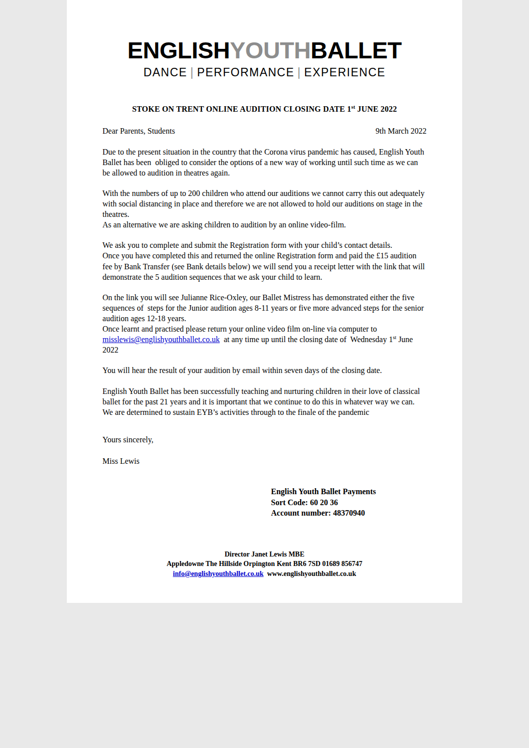ENGLISHYOUTHBALLET
DANCE|PERFORMANCE|EXPERIENCE
STOKE ON TRENT ONLINE AUDITION CLOSING DATE 1st JUNE 2022
Dear Parents, Students 9th March 2022
Due to the present situation in the country that the Corona virus pandemic has caused, English Youth Ballet has been obliged to consider the options of a new way of working until such time as we can be allowed to audition in theatres again.
With the numbers of up to 200 children who attend our auditions we cannot carry this out adequately with social distancing in place and therefore we are not allowed to hold our auditions on stage in the theatres.
As an alternative we are asking children to audition by an online video-film.
We ask you to complete and submit the Registration form with your child’s contact details.
Once you have completed this and returned the online Registration form and paid the £15 audition fee by Bank Transfer (see Bank details below) we will send you a receipt letter with the link that will demonstrate the 5 audition sequences that we ask your child to learn.
On the link you will see Julianne Rice-Oxley, our Ballet Mistress has demonstrated either the five sequences of steps for the Junior audition ages 8-11 years or five more advanced steps for the senior audition ages 12-18 years.
Once learnt and practised please return your online video film on-line via computer to misslewis@englishyouthballet.co.uk at any time up until the closing date of Wednesday 1st June 2022
You will hear the result of your audition by email within seven days of the closing date.
English Youth Ballet has been successfully teaching and nurturing children in their love of classical ballet for the past 21 years and it is important that we continue to do this in whatever way we can.
We are determined to sustain EYB’s activities through to the finale of the pandemic
Yours sincerely,
Miss Lewis
English Youth Ballet Payments
Sort Code: 60 20 36
Account number: 48370940
Director Janet Lewis MBE
Appledowne The Hillside Orpington Kent BR6 7SD 01689 856747
info@englishyouthballet.co.uk www.englishyouthballet.co.uk